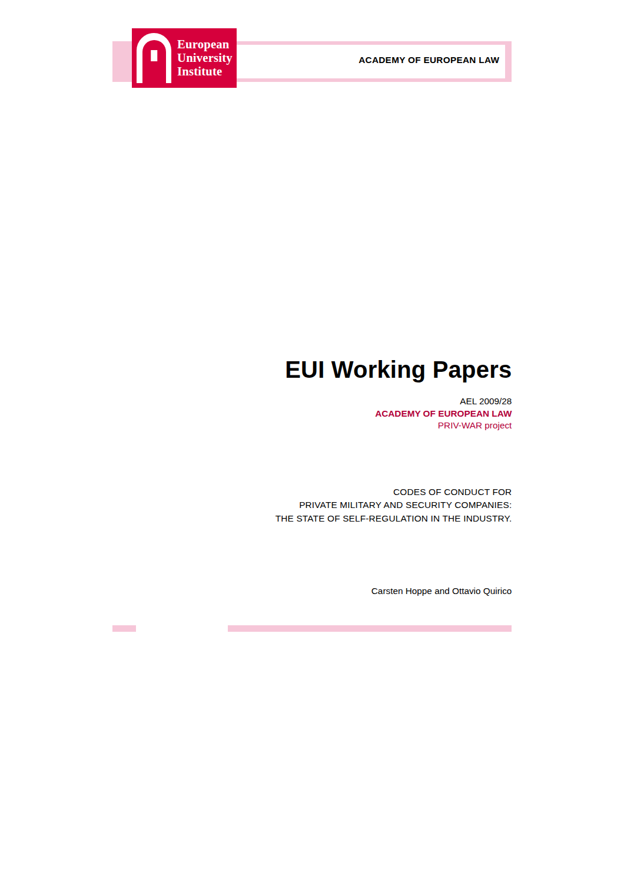European
University
Institute
ACADEMY OF EUROPEAN LAW
EUI Working Papers
AEL 2009/28
ACADEMY OF EUROPEAN LAW
PRIV-WAR project
CODES OF CONDUCT FOR
PRIVATE MILITARY AND SECURITY COMPANIES:
THE STATE OF SELF-REGULATION IN THE INDUSTRY.
Carsten Hoppe and Ottavio Quirico